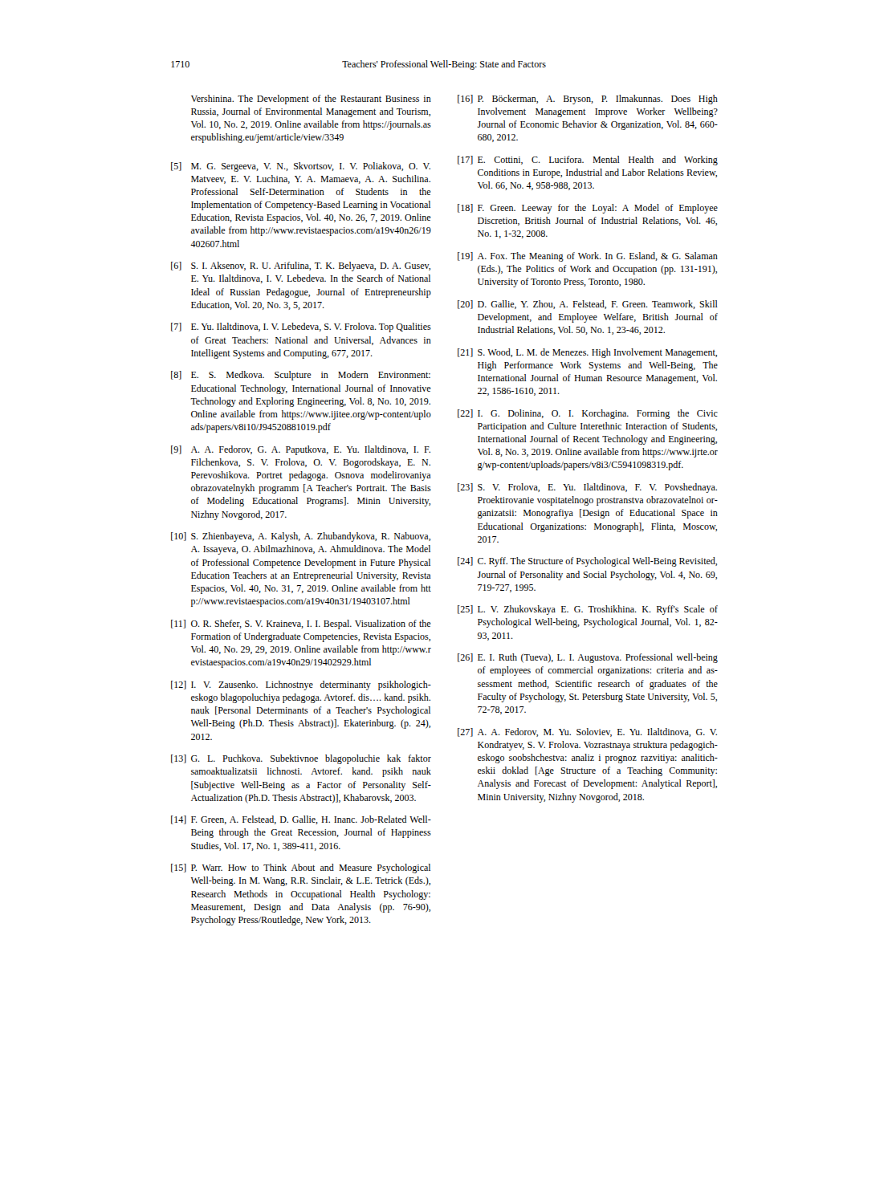1710
Teachers' Professional Well-Being: State and Factors
Vershinina. The Development of the Restaurant Business in Russia, Journal of Environmental Management and Tourism, Vol. 10, No. 2, 2019. Online available from https://journals.aserspublishing.eu/jemt/article/view/3349
[5] M. G. Sergeeva, V. N., Skvortsov, I. V. Poliakova, O. V. Matveev, E. V. Luchina, Y. A. Mamaeva, A. A. Suchilina. Professional Self-Determination of Students in the Implementation of Competency-Based Learning in Vocational Education, Revista Espacios, Vol. 40, No. 26, 7, 2019. Online available from http://www.revistaespacios.com/a19v40n26/19402607.html
[6] S. I. Aksenov, R. U. Arifulina, T. K. Belyaeva, D. A. Gusev, E. Yu. Ilaltdinova, I. V. Lebedeva. In the Search of National Ideal of Russian Pedagogue, Journal of Entrepreneurship Education, Vol. 20, No. 3, 5, 2017.
[7] E. Yu. Ilaltdinova, I. V. Lebedeva, S. V. Frolova. Top Qualities of Great Teachers: National and Universal, Advances in Intelligent Systems and Computing, 677, 2017.
[8] E. S. Medkova. Sculpture in Modern Environment: Educational Technology, International Journal of Innovative Technology and Exploring Engineering, Vol. 8, No. 10, 2019. Online available from https://www.ijitee.org/wp-content/uploads/papers/v8i10/J94520881019.pdf
[9] A. A. Fedorov, G. A. Paputkova, E. Yu. Ilaltdinova, I. F. Filchenkova, S. V. Frolova, O. V. Bogorodskaya, E. N. Perevoshikova. Portret pedagoga. Osnova modelirovaniya obrazovatelnykh programm [A Teacher's Portrait. The Basis of Modeling Educational Programs]. Minin University, Nizhny Novgorod, 2017.
[10] S. Zhienbayeva, A. Kalysh, A. Zhubandykova, R. Nabuova, A. Issayeva, O. Abilmazhinova, A. Ahmuldinova. The Model of Professional Competence Development in Future Physical Education Teachers at an Entrepreneurial University, Revista Espacios, Vol. 40, No. 31, 7, 2019. Online available from http://www.revistaespacios.com/a19v40n31/19403107.html
[11] O. R. Shefer, S. V. Kraineva, I. I. Bespal. Visualization of the Formation of Undergraduate Competencies, Revista Espacios, Vol. 40, No. 29, 29, 2019. Online available from http://www.revistaespacios.com/a19v40n29/19402929.html
[12] I. V. Zausenko. Lichnostnye determinanty psikhologicheskogo blagopoluchiya pedagoga. Avtoref. dis…. kand. psikh. nauk [Personal Determinants of a Teacher's Psychological Well-Being (Ph.D. Thesis Abstract)]. Ekaterinburg. (p. 24), 2012.
[13] G. L. Puchkova. Subektivnoe blagopoluchie kak faktor samoaktualizatsii lichnosti. Avtoref. kand. psikh nauk [Subjective Well-Being as a Factor of Personality Self-Actualization (Ph.D. Thesis Abstract)], Khabarovsk, 2003.
[14] F. Green, A. Felstead, D. Gallie, H. Inanc. Job-Related Well-Being through the Great Recession, Journal of Happiness Studies, Vol. 17, No. 1, 389-411, 2016.
[15] P. Warr. How to Think About and Measure Psychological Well-being. In M. Wang, R.R. Sinclair, & L.E. Tetrick (Eds.), Research Methods in Occupational Health Psychology: Measurement, Design and Data Analysis (pp. 76-90), Psychology Press/Routledge, New York, 2013.
[16] P. Böckerman, A. Bryson, P. Ilmakunnas. Does High Involvement Management Improve Worker Wellbeing? Journal of Economic Behavior & Organization, Vol. 84, 660-680, 2012.
[17] E. Cottini, C. Lucifora. Mental Health and Working Conditions in Europe, Industrial and Labor Relations Review, Vol. 66, No. 4, 958-988, 2013.
[18] F. Green. Leeway for the Loyal: A Model of Employee Discretion, British Journal of Industrial Relations, Vol. 46, No. 1, 1-32, 2008.
[19] A. Fox. The Meaning of Work. In G. Esland, & G. Salaman (Eds.), The Politics of Work and Occupation (pp. 131-191), University of Toronto Press, Toronto, 1980.
[20] D. Gallie, Y. Zhou, A. Felstead, F. Green. Teamwork, Skill Development, and Employee Welfare, British Journal of Industrial Relations, Vol. 50, No. 1, 23-46, 2012.
[21] S. Wood, L. M. de Menezes. High Involvement Management, High Performance Work Systems and Well-Being, The International Journal of Human Resource Management, Vol. 22, 1586-1610, 2011.
[22] I. G. Dolinina, O. I. Korchagina. Forming the Civic Participation and Culture Interethnic Interaction of Students, International Journal of Recent Technology and Engineering, Vol. 8, No. 3, 2019. Online available from https://www.ijrte.org/wp-content/uploads/papers/v8i3/C5941098319.pdf.
[23] S. V. Frolova, E. Yu. Ilaltdinova, F. V. Povshednaya. Proektirovanie vospitatelnogo prostranstva obrazovatelnoi organizatsii: Monografiya [Design of Educational Space in Educational Organizations: Monograph], Flinta, Moscow, 2017.
[24] C. Ryff. The Structure of Psychological Well-Being Revisited, Journal of Personality and Social Psychology, Vol. 4, No. 69, 719-727, 1995.
[25] L. V. Zhukovskaya E. G. Troshikhina. K. Ryff's Scale of Psychological Well-being, Psychological Journal, Vol. 1, 82-93, 2011.
[26] E. I. Ruth (Tueva), L. I. Augustova. Professional well-being of employees of commercial organizations: criteria and assessment method, Scientific research of graduates of the Faculty of Psychology, St. Petersburg State University, Vol. 5, 72-78, 2017.
[27] A. A. Fedorov, M. Yu. Soloviev, E. Yu. Ilaltdinova, G. V. Kondratyev, S. V. Frolova. Vozrastnaya struktura pedagogicheskogo soobshchestva: analiz i prognoz razvitiya: analiticheskii doklad [Age Structure of a Teaching Community: Analysis and Forecast of Development: Analytical Report], Minin University, Nizhny Novgorod, 2018.